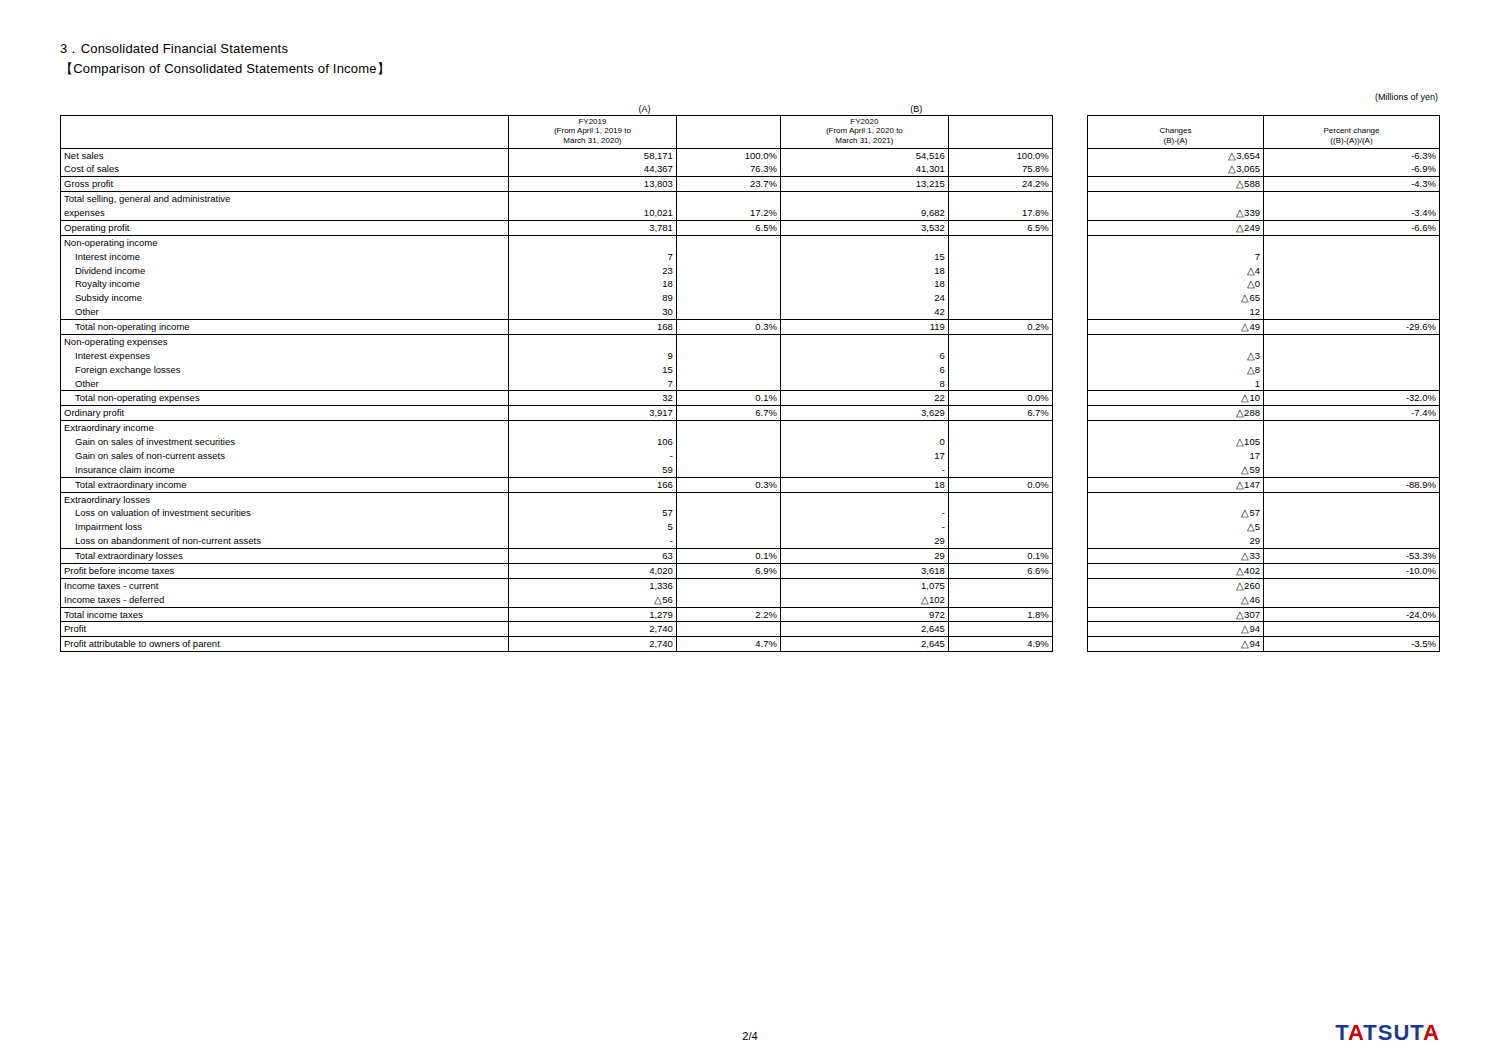3．Consolidated Financial Statements
【Comparison of Consolidated Statements of Income】
(Millions of yen)
| | (A) | (B) | | |
| | FY2019 (From April 1, 2019 to March 31, 2020) | | FY2020 (From April 1, 2020 to March 31, 2021) | | | Changes (B)-(A) | Percent change ((B)-(A))/(A) |
| Net sales | 58,171 | 100.0% | 54,516 | 100.0% | | △3,654 | -6.3% |
| Cost of sales | 44,367 | 76.3% | 41,301 | 75.8% | | △3,065 | -6.9% |
| Gross profit | 13,803 | 23.7% | 13,215 | 24.2% | | △588 | -4.3% |
| Total selling, general and administrative | | | | | | | |
| expenses | 10,021 | 17.2% | 9,682 | 17.8% | | △339 | -3.4% |
| Operating profit | 3,781 | 6.5% | 3,532 | 6.5% | | △249 | -6.6% |
| Non-operating income | | | | | | | |
| Interest income | 7 | | 15 | | | 7 | |
| Dividend income | 23 | | 18 | | | △4 | |
| Royalty income | 18 | | 18 | | | △0 | |
| Subsidy income | 89 | | 24 | | | △65 | |
| Other | 30 | | 42 | | | 12 | |
| Total non-operating income | 168 | 0.3% | 119 | 0.2% | | △49 | -29.6% |
| Non-operating expenses | | | | | | | |
| Interest expenses | 9 | | 6 | | | △3 | |
| Foreign exchange losses | 15 | | 6 | | | △8 | |
| Other | 7 | | 8 | | | 1 | |
| Total non-operating expenses | 32 | 0.1% | 22 | 0.0% | | △10 | -32.0% |
| Ordinary profit | 3,917 | 6.7% | 3,629 | 6.7% | | △288 | -7.4% |
| Extraordinary income | | | | | | | |
| Gain on sales of investment securities | 106 | | 0 | | | △105 | |
| Gain on sales of non-current assets | - | | 17 | | | 17 | |
| Insurance claim income | 59 | | - | | | △59 | |
| Total extraordinary income | 166 | 0.3% | 18 | 0.0% | | △147 | -88.9% |
| Extraordinary losses | | | | | | | |
| Loss on valuation of investment securities | 57 | | - | | | △57 | |
| Impairment loss | 5 | | - | | | △5 | |
| Loss on abandonment of non-current assets | - | | 29 | | | 29 | |
| Total extraordinary losses | 63 | 0.1% | 29 | 0.1% | | △33 | -53.3% |
| Profit before income taxes | 4,020 | 6.9% | 3,618 | 6.6% | | △402 | -10.0% |
| Income taxes - current | 1,336 | | 1,075 | | | △260 | |
| Income taxes - deferred | △56 | | △102 | | | △46 | |
| Total income taxes | 1,279 | 2.2% | 972 | 1.8% | | △307 | -24.0% |
| Profit | 2,740 | | 2,645 | | | △94 | |
| Profit attributable to owners of parent | 2,740 | 4.7% | 2,645 | 4.9% | | △94 | -3.5% |
2/4
TATSUTA